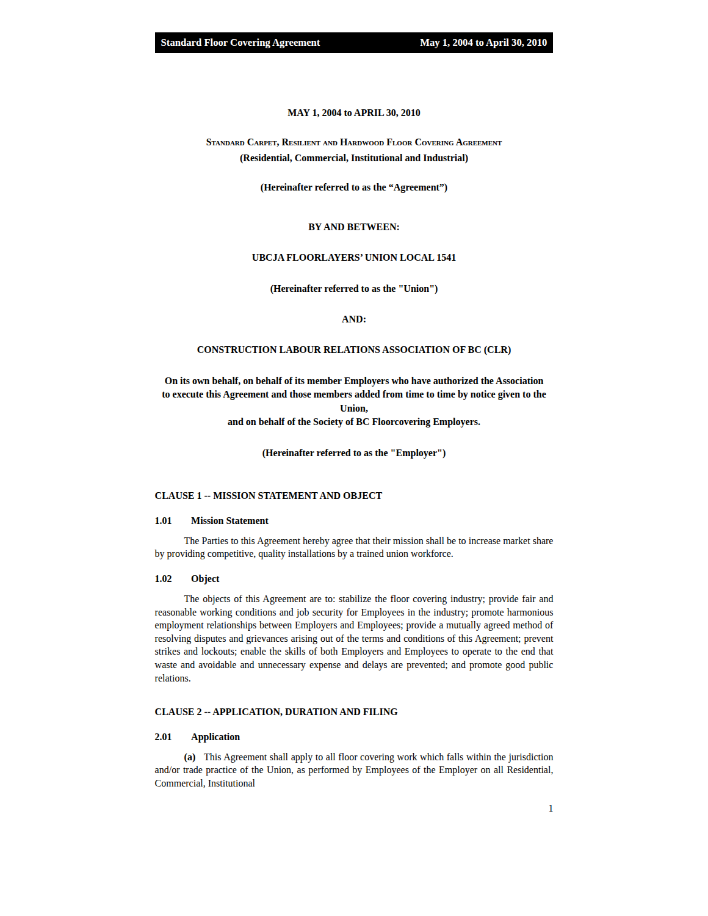Standard Floor Covering Agreement May 1, 2004 to April 30, 2010
MAY 1, 2004 to APRIL 30, 2010
Standard Carpet, Resilient and Hardwood Floor Covering Agreement
(Residential, Commercial, Institutional and Industrial)
(Hereinafter referred to as the “Agreement”)
BY AND BETWEEN:
UBCJA FLOORLAYERS’ UNION LOCAL 1541
(Hereinafter referred to as the "Union")
AND:
CONSTRUCTION LABOUR RELATIONS ASSOCIATION OF BC (CLR)
On its own behalf, on behalf of its member Employers who have authorized the Association
to execute this Agreement and those members added from time to time by notice given to the Union,
and on behalf of the Society of BC Floorcovering Employers.
(Hereinafter referred to as the "Employer")
CLAUSE 1 -- MISSION STATEMENT AND OBJECT
1.01 Mission Statement
The Parties to this Agreement hereby agree that their mission shall be to increase market share by providing competitive, quality installations by a trained union workforce.
1.02 Object
The objects of this Agreement are to: stabilize the floor covering industry; provide fair and reasonable working conditions and job security for Employees in the industry; promote harmonious employment relationships between Employers and Employees; provide a mutually agreed method of resolving disputes and grievances arising out of the terms and conditions of this Agreement; prevent strikes and lockouts; enable the skills of both Employers and Employees to operate to the end that waste and avoidable and unnecessary expense and delays are prevented; and promote good public relations.
CLAUSE 2 -- APPLICATION, DURATION AND FILING
2.01 Application
(a) This Agreement shall apply to all floor covering work which falls within the jurisdiction and/or trade practice of the Union, as performed by Employees of the Employer on all Residential, Commercial, Institutional
1